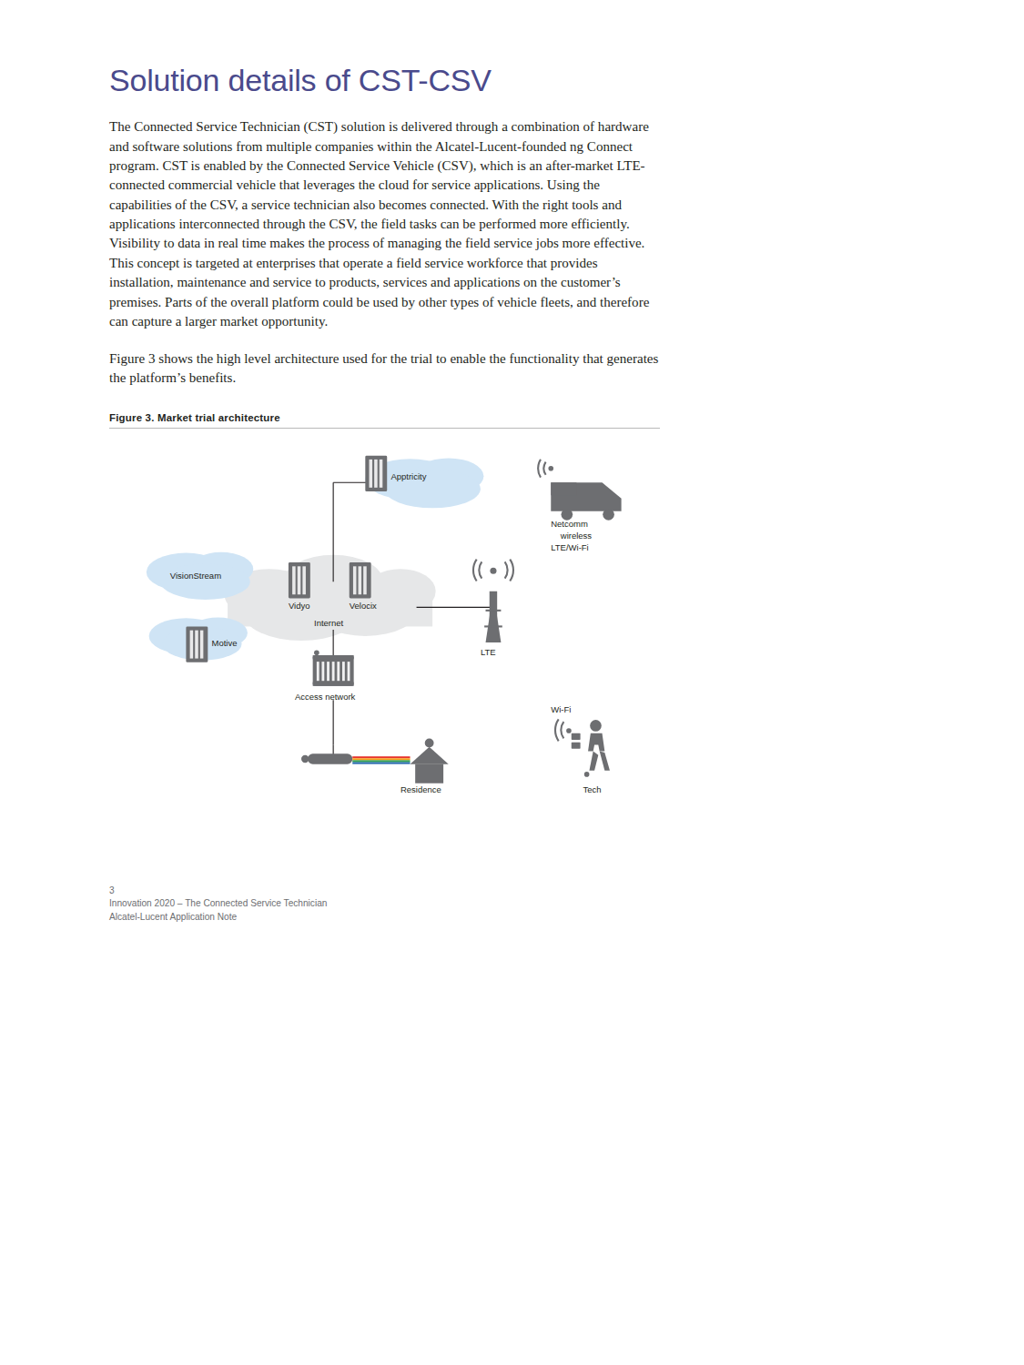Solution details of CST-CSV
The Connected Service Technician (CST) solution is delivered through a combination of hardware and software solutions from multiple companies within the Alcatel-Lucent-founded ng Connect program. CST is enabled by the Connected Service Vehicle (CSV), which is an after-market LTE-connected commercial vehicle that leverages the cloud for service applications. Using the capabilities of the CSV, a service technician also becomes connected. With the right tools and applications interconnected through the CSV, the field tasks can be performed more efficiently. Visibility to data in real time makes the process of managing the field service jobs more effective. This concept is targeted at enterprises that operate a field service workforce that provides installation, maintenance and service to products, services and applications on the customer’s premises. Parts of the overall platform could be used by other types of vehicle fleets, and therefore can capture a larger market opportunity.
Figure 3 shows the high level architecture used for the trial to enable the functionality that generates the platform’s benefits.
Figure 3. Market trial architecture
Apptricity VisionStream Vidyo Velocix Internet Motive Access network Residence LTE Netcomm wireless LTE/Wi-Fi Wi-Fi Tech
3
Innovation 2020 – The Connected Service Technician
Alcatel-Lucent Application Note